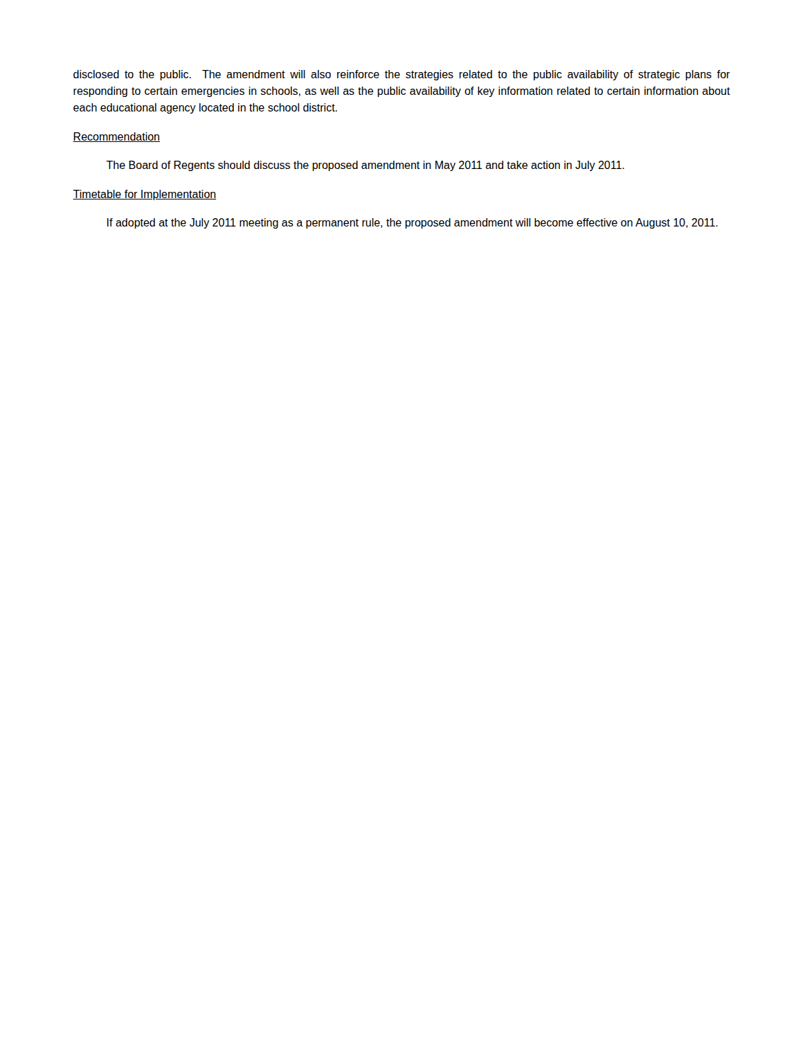disclosed to the public. The amendment will also reinforce the strategies related to the public availability of strategic plans for responding to certain emergencies in schools, as well as the public availability of key information related to certain information about each educational agency located in the school district.
Recommendation
The Board of Regents should discuss the proposed amendment in May 2011 and take action in July 2011.
Timetable for Implementation
If adopted at the July 2011 meeting as a permanent rule, the proposed amendment will become effective on August 10, 2011.